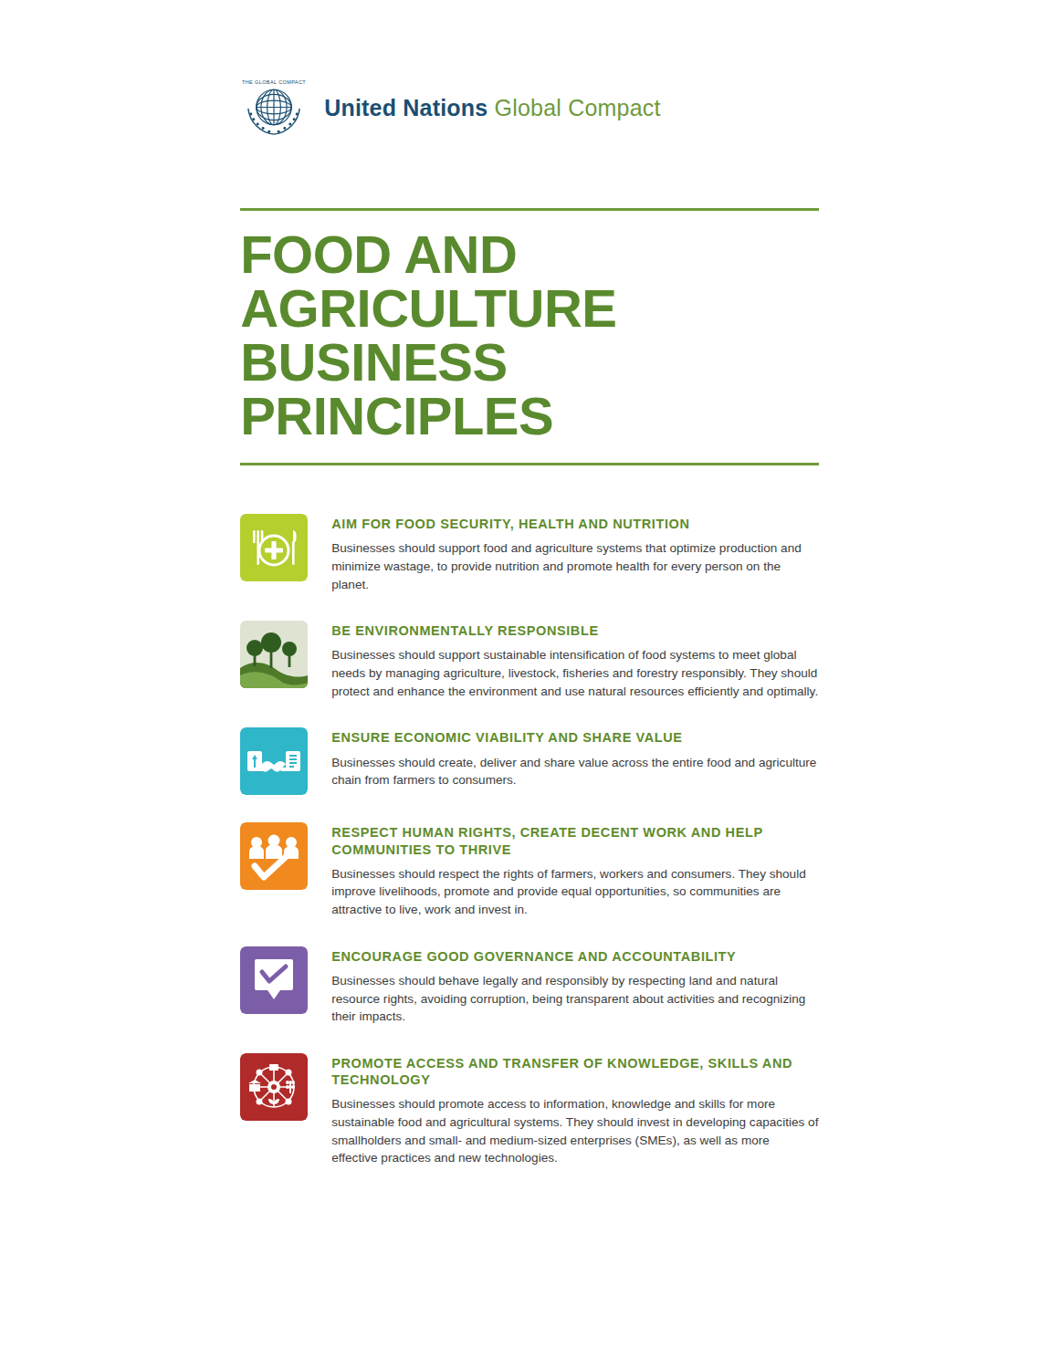THE GLOBAL COMPACT
United Nations Global Compact
Food and Agriculture
Business Principles
Aim for Food Security, Health and Nutrition
Businesses should support food and agriculture systems that optimize production and minimize wastage, to provide nutrition and promote health for every person on the planet.
Be Environmentally Responsible
Businesses should support sustainable intensification of food systems to meet global needs by managing agriculture, livestock, fisheries and forestry responsibly. They should protect and enhance the environment and use natural resources efficiently and optimally.
Ensure Economic Viability and Share Value
Businesses should create, deliver and share value across the entire food and agriculture chain from farmers to consumers.
Respect Human Rights, Create Decent Work and Help Communities to Thrive
Businesses should respect the rights of farmers, workers and consumers. They should improve livelihoods, promote and provide equal opportunities, so communities are attractive to live, work and invest in.
Encourage Good Governance and Accountability
Businesses should behave legally and responsibly by respecting land and natural resource rights, avoiding corruption, being transparent about activities and recognizing their impacts.
Promote Access and Transfer of Knowledge, Skills and Technology
Businesses should promote access to information, knowledge and skills for more sustainable food and agricultural systems. They should invest in developing capacities of smallholders and small- and medium-sized enterprises (SMEs), as well as more effective practices and new technologies.